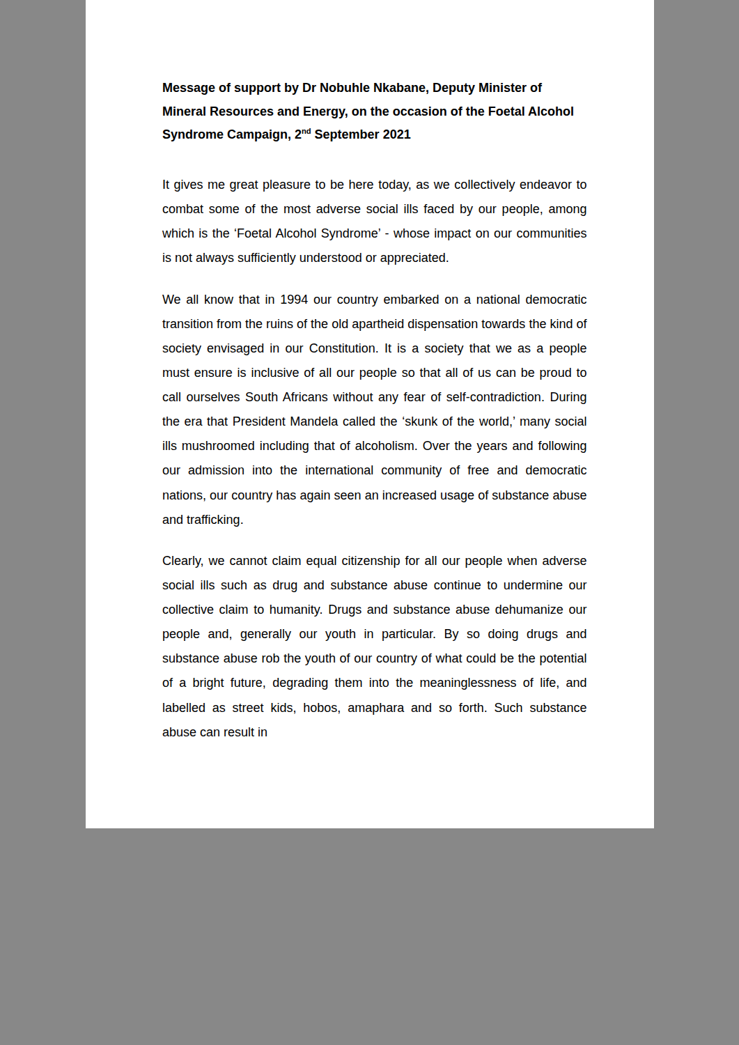Message of support by Dr Nobuhle Nkabane, Deputy Minister of Mineral Resources and Energy, on the occasion of the Foetal Alcohol Syndrome Campaign, 2nd September 2021
It gives me great pleasure to be here today, as we collectively endeavor to combat some of the most adverse social ills faced by our people, among which is the ‘Foetal Alcohol Syndrome’ - whose impact on our communities is not always sufficiently understood or appreciated.
We all know that in 1994 our country embarked on a national democratic transition from the ruins of the old apartheid dispensation towards the kind of society envisaged in our Constitution. It is a society that we as a people must ensure is inclusive of all our people so that all of us can be proud to call ourselves South Africans without any fear of self-contradiction. During the era that President Mandela called the ‘skunk of the world,’ many social ills mushroomed including that of alcoholism. Over the years and following our admission into the international community of free and democratic nations, our country has again seen an increased usage of substance abuse and trafficking.
Clearly, we cannot claim equal citizenship for all our people when adverse social ills such as drug and substance abuse continue to undermine our collective claim to humanity. Drugs and substance abuse dehumanize our people and, generally our youth in particular. By so doing drugs and substance abuse rob the youth of our country of what could be the potential of a bright future, degrading them into the meaninglessness of life, and labelled as street kids, hobos, amaphara and so forth. Such substance abuse can result in